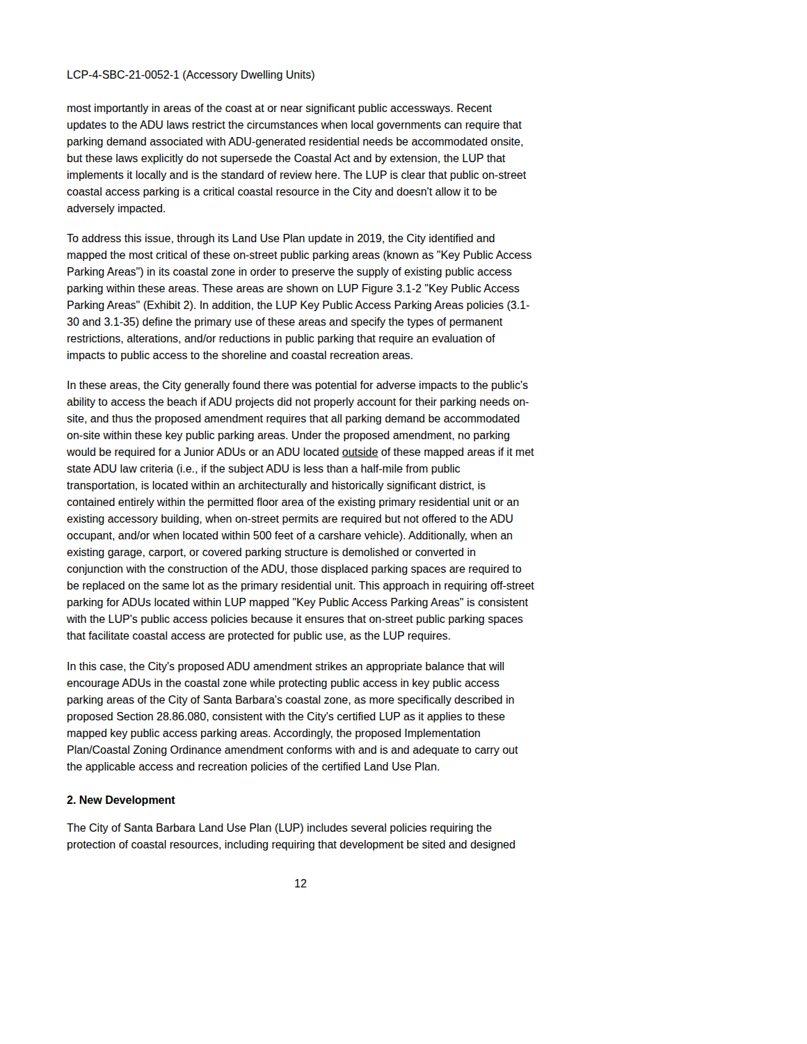LCP-4-SBC-21-0052-1 (Accessory Dwelling Units)
most importantly in areas of the coast at or near significant public accessways. Recent updates to the ADU laws restrict the circumstances when local governments can require that parking demand associated with ADU-generated residential needs be accommodated onsite, but these laws explicitly do not supersede the Coastal Act and by extension, the LUP that implements it locally and is the standard of review here. The LUP is clear that public on-street coastal access parking is a critical coastal resource in the City and doesn't allow it to be adversely impacted.
To address this issue, through its Land Use Plan update in 2019, the City identified and mapped the most critical of these on-street public parking areas (known as "Key Public Access Parking Areas") in its coastal zone in order to preserve the supply of existing public access parking within these areas. These areas are shown on LUP Figure 3.1-2 "Key Public Access Parking Areas" (Exhibit 2). In addition, the LUP Key Public Access Parking Areas policies (3.1-30 and 3.1-35) define the primary use of these areas and specify the types of permanent restrictions, alterations, and/or reductions in public parking that require an evaluation of impacts to public access to the shoreline and coastal recreation areas.
In these areas, the City generally found there was potential for adverse impacts to the public's ability to access the beach if ADU projects did not properly account for their parking needs on-site, and thus the proposed amendment requires that all parking demand be accommodated on-site within these key public parking areas. Under the proposed amendment, no parking would be required for a Junior ADUs or an ADU located outside of these mapped areas if it met state ADU law criteria (i.e., if the subject ADU is less than a half-mile from public transportation, is located within an architecturally and historically significant district, is contained entirely within the permitted floor area of the existing primary residential unit or an existing accessory building, when on-street permits are required but not offered to the ADU occupant, and/or when located within 500 feet of a carshare vehicle). Additionally, when an existing garage, carport, or covered parking structure is demolished or converted in conjunction with the construction of the ADU, those displaced parking spaces are required to be replaced on the same lot as the primary residential unit. This approach in requiring off-street parking for ADUs located within LUP mapped "Key Public Access Parking Areas" is consistent with the LUP's public access policies because it ensures that on-street public parking spaces that facilitate coastal access are protected for public use, as the LUP requires.
In this case, the City's proposed ADU amendment strikes an appropriate balance that will encourage ADUs in the coastal zone while protecting public access in key public access parking areas of the City of Santa Barbara's coastal zone, as more specifically described in proposed Section 28.86.080, consistent with the City's certified LUP as it applies to these mapped key public access parking areas. Accordingly, the proposed Implementation Plan/Coastal Zoning Ordinance amendment conforms with and is and adequate to carry out the applicable access and recreation policies of the certified Land Use Plan.
2. New Development
The City of Santa Barbara Land Use Plan (LUP) includes several policies requiring the protection of coastal resources, including requiring that development be sited and designed
12